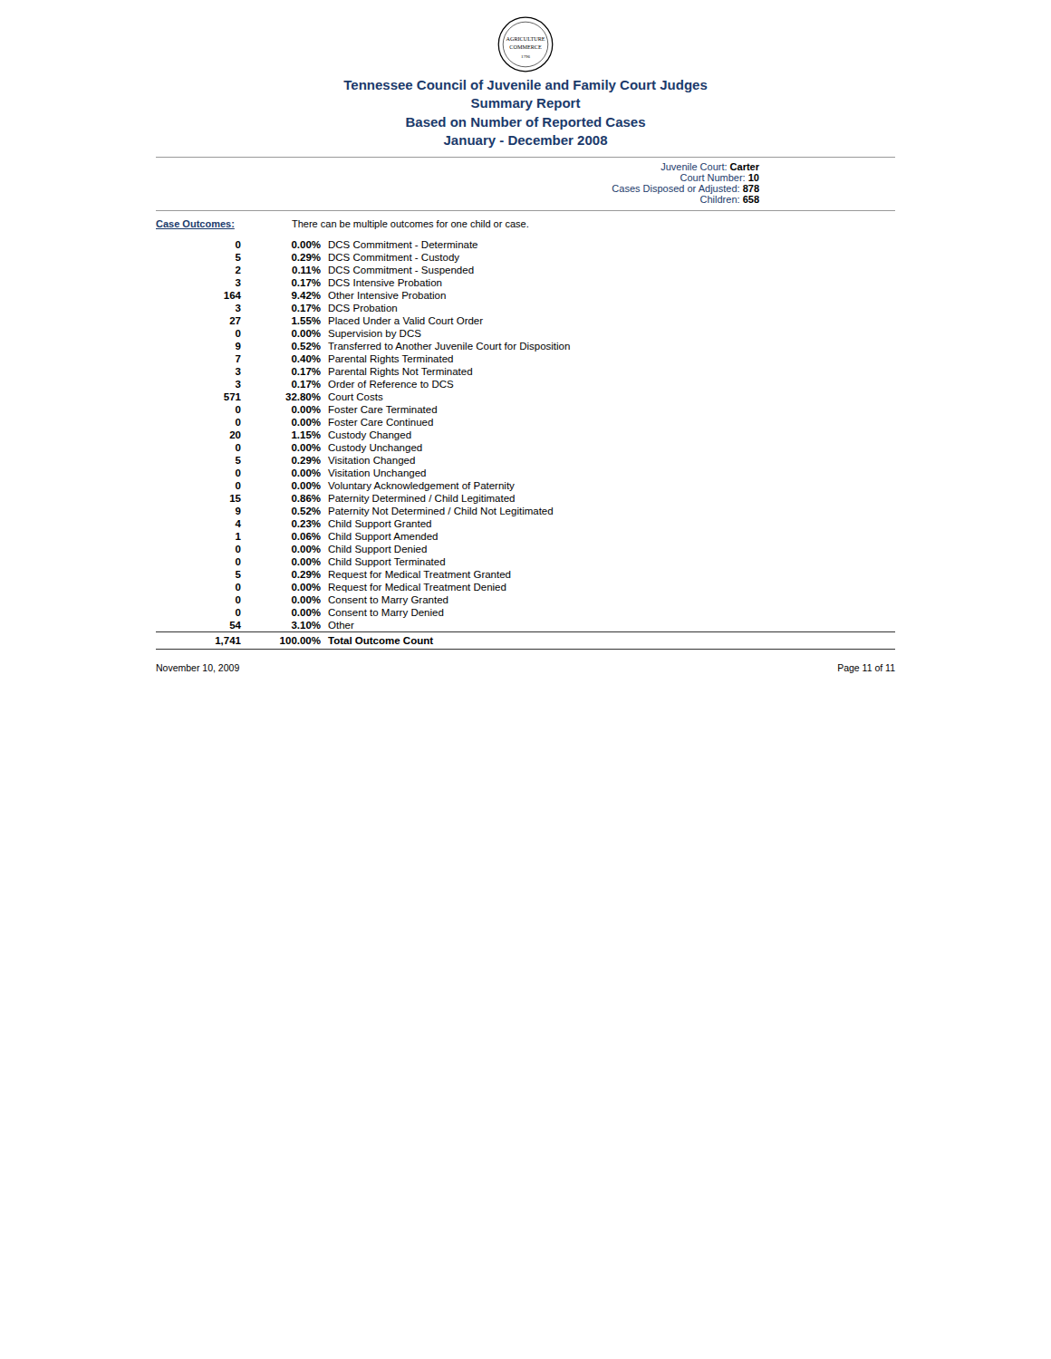Tennessee Council of Juvenile and Family Court Judges
Summary Report
Based on Number of Reported Cases
January - December 2008
Juvenile Court: Carter
Court Number: 10
Cases Disposed or Adjusted: 878
Children: 658
Case Outcomes: There can be multiple outcomes for one child or case.
| 0 | 0.00% | DCS Commitment - Determinate |
| 5 | 0.29% | DCS Commitment - Custody |
| 2 | 0.11% | DCS Commitment - Suspended |
| 3 | 0.17% | DCS Intensive Probation |
| 164 | 9.42% | Other Intensive Probation |
| 3 | 0.17% | DCS Probation |
| 27 | 1.55% | Placed Under a Valid Court Order |
| 0 | 0.00% | Supervision by DCS |
| 9 | 0.52% | Transferred to Another Juvenile Court for Disposition |
| 7 | 0.40% | Parental Rights Terminated |
| 3 | 0.17% | Parental Rights Not Terminated |
| 3 | 0.17% | Order of Reference to DCS |
| 571 | 32.80% | Court Costs |
| 0 | 0.00% | Foster Care Terminated |
| 0 | 0.00% | Foster Care Continued |
| 20 | 1.15% | Custody Changed |
| 0 | 0.00% | Custody Unchanged |
| 5 | 0.29% | Visitation Changed |
| 0 | 0.00% | Visitation Unchanged |
| 0 | 0.00% | Voluntary Acknowledgement of Paternity |
| 15 | 0.86% | Paternity Determined / Child Legitimated |
| 9 | 0.52% | Paternity Not Determined / Child Not Legitimated |
| 4 | 0.23% | Child Support Granted |
| 1 | 0.06% | Child Support Amended |
| 0 | 0.00% | Child Support Denied |
| 0 | 0.00% | Child Support Terminated |
| 5 | 0.29% | Request for Medical Treatment Granted |
| 0 | 0.00% | Request for Medical Treatment Denied |
| 0 | 0.00% | Consent to Marry Granted |
| 0 | 0.00% | Consent to Marry Denied |
| 54 | 3.10% | Other |
| 1,741 | 100.00% | Total Outcome Count |
November 10, 2009 Page 11 of 11